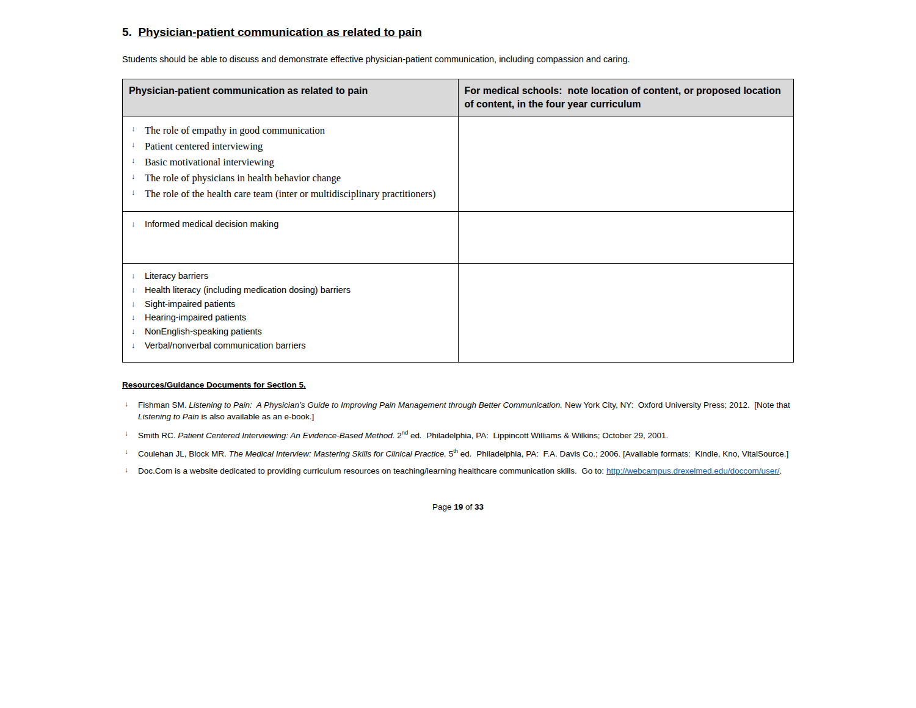5. Physician-patient communication as related to pain
Students should be able to discuss and demonstrate effective physician-patient communication, including compassion and caring.
| Physician-patient communication as related to pain | For medical schools: note location of content, or proposed location of content, in the four year curriculum |
| --- | --- |
| The role of empathy in good communication Patient centered interviewing Basic motivational interviewing The role of physicians in health behavior change The role of the health care team (inter or multidisciplinary practitioners) | |
| Informed medical decision making | |
| Literacy barriers Health literacy (including medication dosing) barriers Sight-impaired patients Hearing-impaired patients NonEnglish-speaking patients Verbal/nonverbal communication barriers | |
Resources/Guidance Documents for Section 5.
Fishman SM. Listening to Pain: A Physician’s Guide to Improving Pain Management through Better Communication. New York City, NY: Oxford University Press; 2012. [Note that Listening to Pain is also available as an e-book.]
Smith RC. Patient Centered Interviewing: An Evidence-Based Method. 2nd ed. Philadelphia, PA: Lippincott Williams & Wilkins; October 29, 2001.
Coulehan JL, Block MR. The Medical Interview: Mastering Skills for Clinical Practice. 5th ed. Philadelphia, PA: F.A. Davis Co.; 2006. [Available formats: Kindle, Kno, VitalSource.]
Doc.Com is a website dedicated to providing curriculum resources on teaching/learning healthcare communication skills. Go to: http://webcampus.drexelmed.edu/doccom/user/.
Page 19 of 33